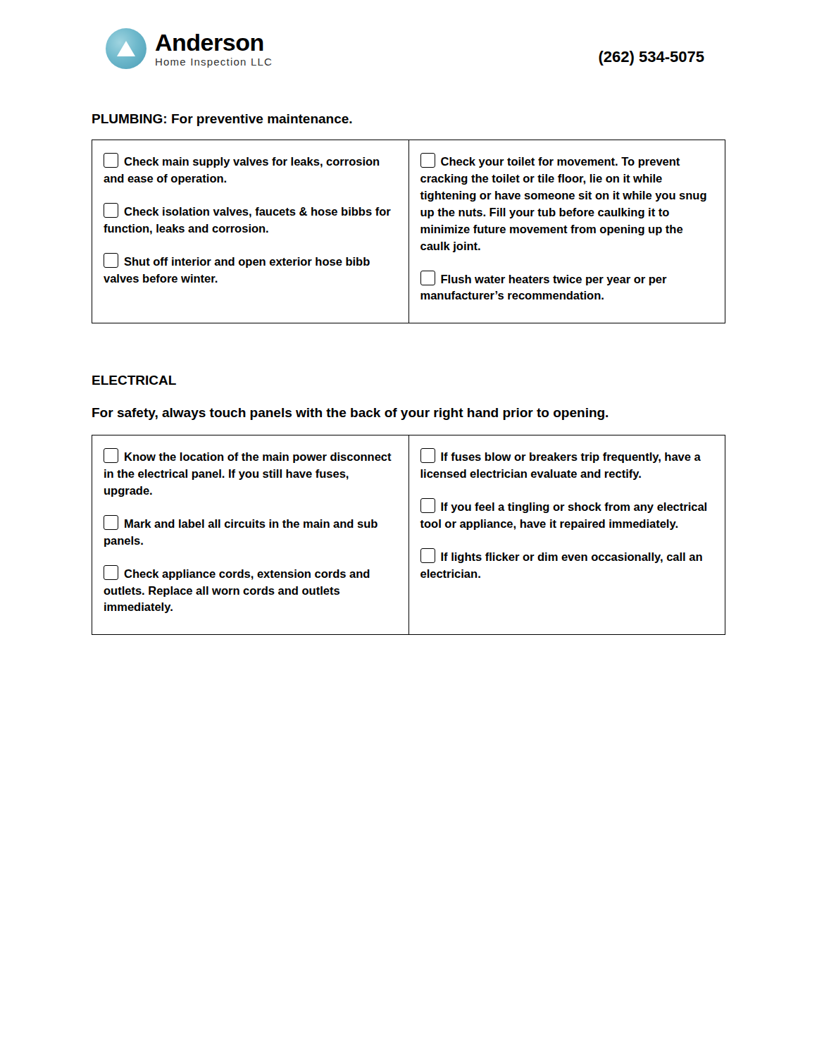Anderson
Home Inspection LLC
(262) 534-5075
PLUMBING: For preventive maintenance.
| Check main supply valves for leaks, corrosion and ease of operation. Check isolation valves, faucets & hose bibbs for function, leaks and corrosion. Shut off interior and open exterior hose bibb valves before winter. | Check your toilet for movement. To prevent cracking the toilet or tile floor, lie on it while tightening or have someone sit on it while you snug up the nuts. Fill your tub before caulking it to minimize future movement from opening up the caulk joint. Flush water heaters twice per year or per manufacturer’s recommendation. |
ELECTRICAL
For safety, always touch panels with the back of your right hand prior to opening.
| Know the location of the main power disconnect in the electrical panel. If you still have fuses, upgrade. Mark and label all circuits in the main and sub panels. Check appliance cords, extension cords and outlets. Replace all worn cords and outlets immediately. | If fuses blow or breakers trip frequently, have a licensed electrician evaluate and rectify. If you feel a tingling or shock from any electrical tool or appliance, have it repaired immediately. If lights flicker or dim even occasionally, call an electrician. |